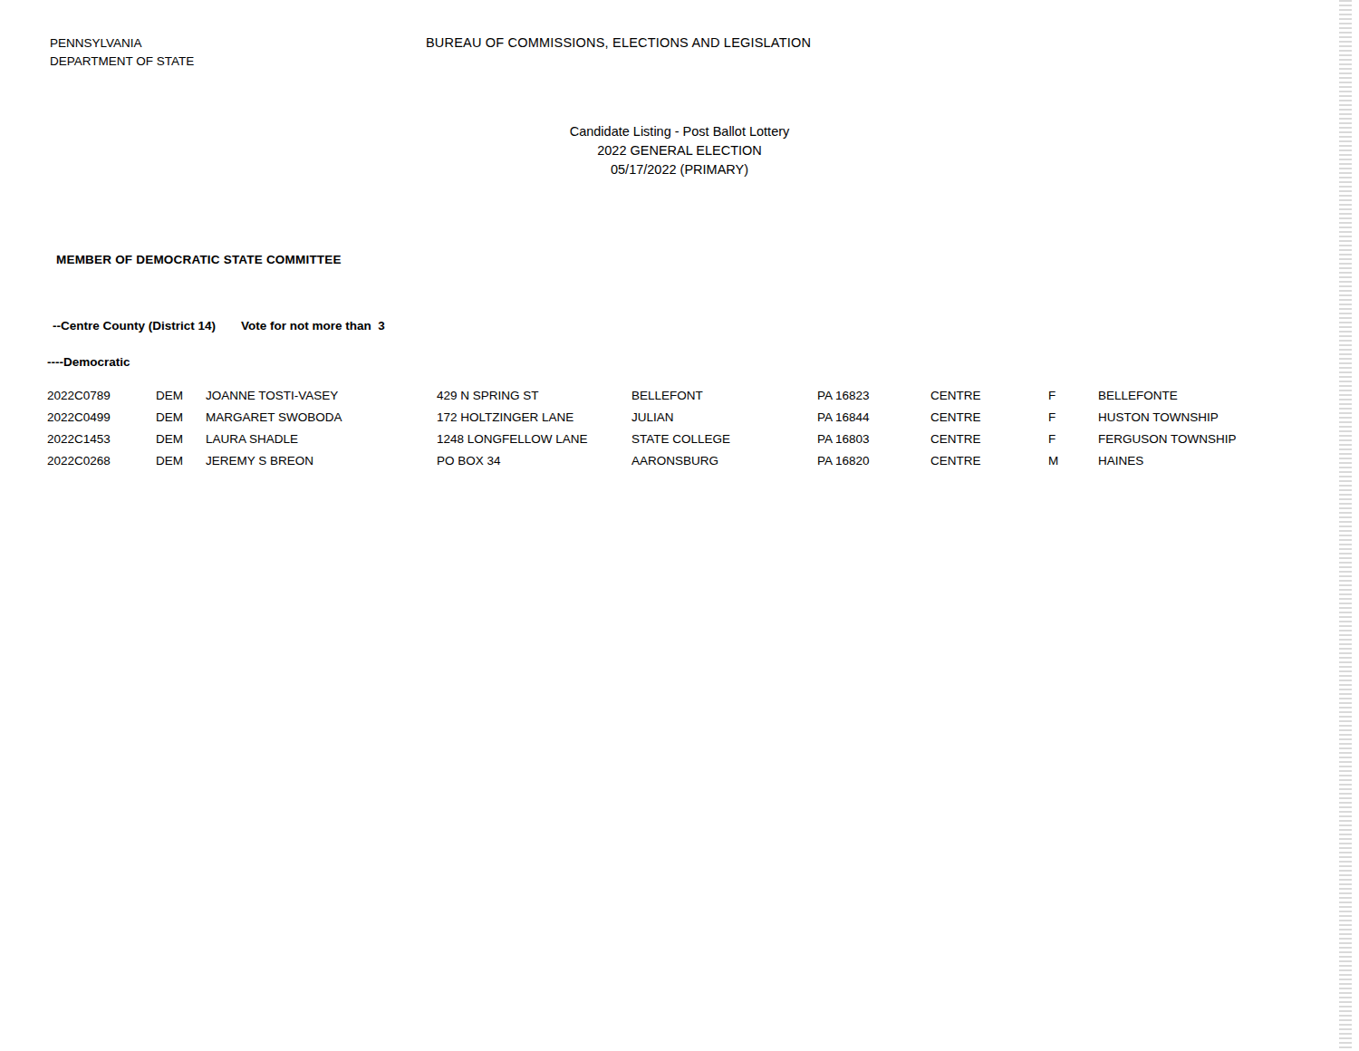PENNSYLVANIA
DEPARTMENT OF STATE
BUREAU OF COMMISSIONS, ELECTIONS AND LEGISLATION
Candidate Listing - Post Ballot Lottery
2022 GENERAL ELECTION
05/17/2022 (PRIMARY)
MEMBER OF DEMOCRATIC STATE COMMITTEE
--Centre County (District 14)Vote for not more than 3
----Democratic
| 2022C0789 | DEM | JOANNE TOSTI-VASEY | 429 N SPRING ST | BELLEFONT | PA 16823 | CENTRE | F | BELLEFONTE |
| 2022C0499 | DEM | MARGARET SWOBODA | 172 HOLTZINGER LANE | JULIAN | PA 16844 | CENTRE | F | HUSTON TOWNSHIP |
| 2022C1453 | DEM | LAURA SHADLE | 1248 LONGFELLOW LANE | STATE COLLEGE | PA 16803 | CENTRE | F | FERGUSON TOWNSHIP |
| 2022C0268 | DEM | JEREMY S BREON | PO BOX 34 | AARONSBURG | PA 16820 | CENTRE | M | HAINES |